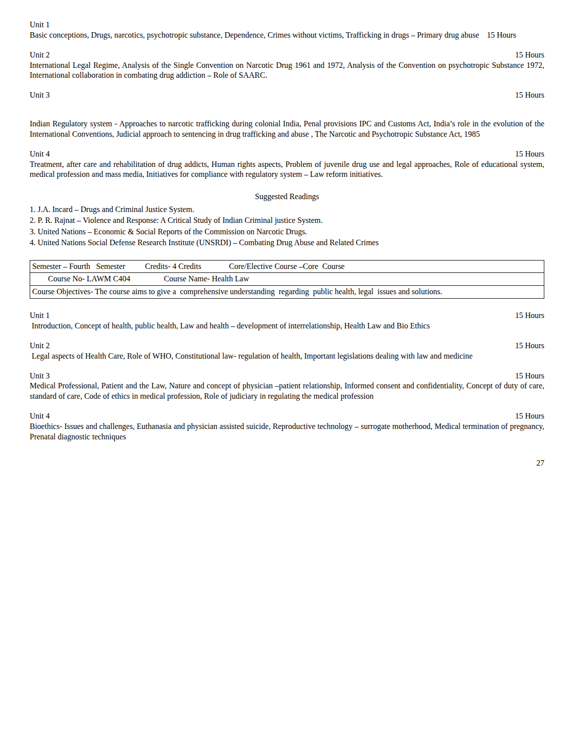Unit 1
Basic conceptions, Drugs, narcotics, psychotropic substance, Dependence, Crimes without victims, Trafficking in drugs – Primary drug abuse 15 Hours
Unit 2 15 Hours
International Legal Regime, Analysis of the Single Convention on Narcotic Drug 1961 and 1972, Analysis of the Convention on psychotropic Substance 1972, International collaboration in combating drug addiction – Role of SAARC.
Unit 3 15 Hours
Indian Regulatory system - Approaches to narcotic trafficking during colonial India, Penal provisions IPC and Customs Act, India’s role in the evolution of the International Conventions, Judicial approach to sentencing in drug trafficking and abuse , The Narcotic and Psychotropic Substance Act, 1985
Unit 4 15 Hours
Treatment, after care and rehabilitation of drug addicts, Human rights aspects, Problem of juvenile drug use and legal approaches, Role of educational system, medical profession and mass media, Initiatives for compliance with regulatory system – Law reform initiatives.
Suggested Readings
1. J.A. Incard – Drugs and Criminal Justice System.
2. P. R. Rajnat – Violence and Response: A Critical Study of Indian Criminal justice System.
3. United Nations – Economic & Social Reports of the Commission on Narcotic Drugs.
4. United Nations Social Defense Research Institute (UNSRDI) – Combating Drug Abuse and Related Crimes
| Semester – Fourth Semester Credits- 4 Credits Core/Elective Course –Core Course |
| Course No- LAWM C404 Course Name- Health Law |
| Course Objectives- The course aims to give a comprehensive understanding regarding public health, legal issues and solutions. |
Unit 1 15 Hours
Introduction, Concept of health, public health, Law and health – development of interrelationship, Health Law and Bio Ethics
Unit 2 15 Hours
Legal aspects of Health Care, Role of WHO, Constitutional law- regulation of health, Important legislations dealing with law and medicine
Unit 3 15 Hours
Medical Professional, Patient and the Law, Nature and concept of physician –patient relationship, Informed consent and confidentiality, Concept of duty of care, standard of care, Code of ethics in medical profession, Role of judiciary in regulating the medical profession
Unit 4 15 Hours
Bioethics- Issues and challenges, Euthanasia and physician assisted suicide, Reproductive technology – surrogate motherhood, Medical termination of pregnancy, Prenatal diagnostic techniques
27